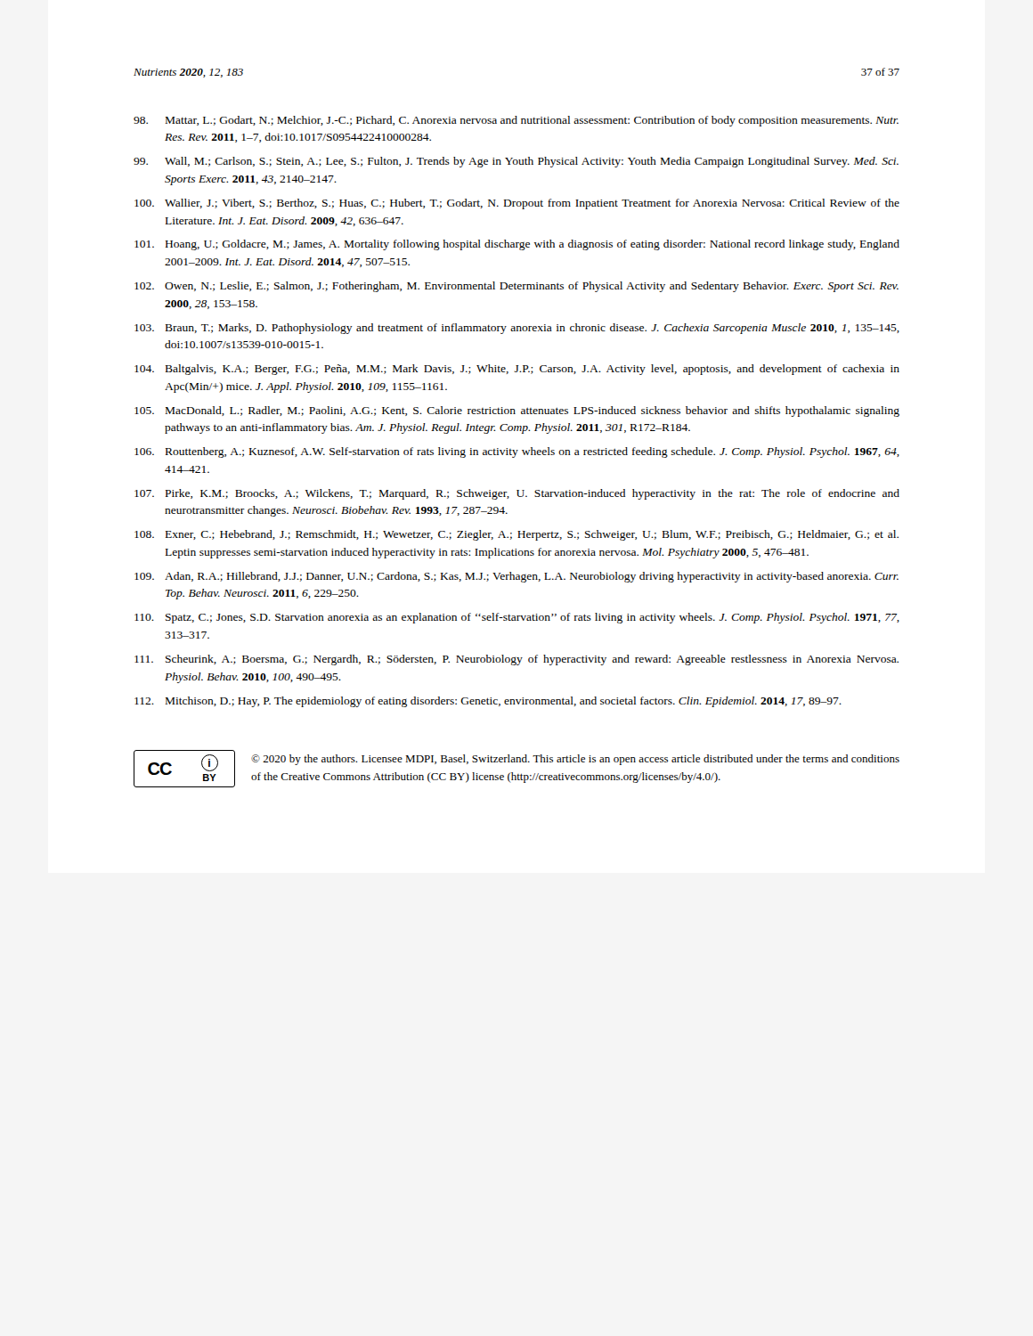Nutrients 2020, 12, 183 37 of 37
98. Mattar, L.; Godart, N.; Melchior, J.-C.; Pichard, C. Anorexia nervosa and nutritional assessment: Contribution of body composition measurements. Nutr. Res. Rev. 2011, 1–7, doi:10.1017/S0954422410000284.
99. Wall, M.; Carlson, S.; Stein, A.; Lee, S.; Fulton, J. Trends by Age in Youth Physical Activity: Youth Media Campaign Longitudinal Survey. Med. Sci. Sports Exerc. 2011, 43, 2140–2147.
100. Wallier, J.; Vibert, S.; Berthoz, S.; Huas, C.; Hubert, T.; Godart, N. Dropout from Inpatient Treatment for Anorexia Nervosa: Critical Review of the Literature. Int. J. Eat. Disord. 2009, 42, 636–647.
101. Hoang, U.; Goldacre, M.; James, A. Mortality following hospital discharge with a diagnosis of eating disorder: National record linkage study, England 2001–2009. Int. J. Eat. Disord. 2014, 47, 507–515.
102. Owen, N.; Leslie, E.; Salmon, J.; Fotheringham, M. Environmental Determinants of Physical Activity and Sedentary Behavior. Exerc. Sport Sci. Rev. 2000, 28, 153–158.
103. Braun, T.; Marks, D. Pathophysiology and treatment of inflammatory anorexia in chronic disease. J. Cachexia Sarcopenia Muscle 2010, 1, 135–145, doi:10.1007/s13539-010-0015-1.
104. Baltgalvis, K.A.; Berger, F.G.; Peña, M.M.; Mark Davis, J.; White, J.P.; Carson, J.A. Activity level, apoptosis, and development of cachexia in Apc(Min/+) mice. J. Appl. Physiol. 2010, 109, 1155–1161.
105. MacDonald, L.; Radler, M.; Paolini, A.G.; Kent, S. Calorie restriction attenuates LPS-induced sickness behavior and shifts hypothalamic signaling pathways to an anti-inflammatory bias. Am. J. Physiol. Regul. Integr. Comp. Physiol. 2011, 301, R172–R184.
106. Routtenberg, A.; Kuznesof, A.W. Self-starvation of rats living in activity wheels on a restricted feeding schedule. J. Comp. Physiol. Psychol. 1967, 64, 414–421.
107. Pirke, K.M.; Broocks, A.; Wilckens, T.; Marquard, R.; Schweiger, U. Starvation-induced hyperactivity in the rat: The role of endocrine and neurotransmitter changes. Neurosci. Biobehav. Rev. 1993, 17, 287–294.
108. Exner, C.; Hebebrand, J.; Remschmidt, H.; Wewetzer, C.; Ziegler, A.; Herpertz, S.; Schweiger, U.; Blum, W.F.; Preibisch, G.; Heldmaier, G.; et al. Leptin suppresses semi-starvation induced hyperactivity in rats: Implications for anorexia nervosa. Mol. Psychiatry 2000, 5, 476–481.
109. Adan, R.A.; Hillebrand, J.J.; Danner, U.N.; Cardona, S.; Kas, M.J.; Verhagen, L.A. Neurobiology driving hyperactivity in activity-based anorexia. Curr. Top. Behav. Neurosci. 2011, 6, 229–250.
110. Spatz, C.; Jones, S.D. Starvation anorexia as an explanation of ‘‘self-starvation’’ of rats living in activity wheels. J. Comp. Physiol. Psychol. 1971, 77, 313–317.
111. Scheurink, A.; Boersma, G.; Nergardh, R.; Södersten, P. Neurobiology of hyperactivity and reward: Agreeable restlessness in Anorexia Nervosa. Physiol. Behav. 2010, 100, 490–495.
112. Mitchison, D.; Hay, P. The epidemiology of eating disorders: Genetic, environmental, and societal factors. Clin. Epidemiol. 2014, 17, 89–97.
CC
i
BY
© 2020 by the authors. Licensee MDPI, Basel, Switzerland. This article is an open access article distributed under the terms and conditions of the Creative Commons Attribution (CC BY) license (http://creativecommons.org/licenses/by/4.0/).